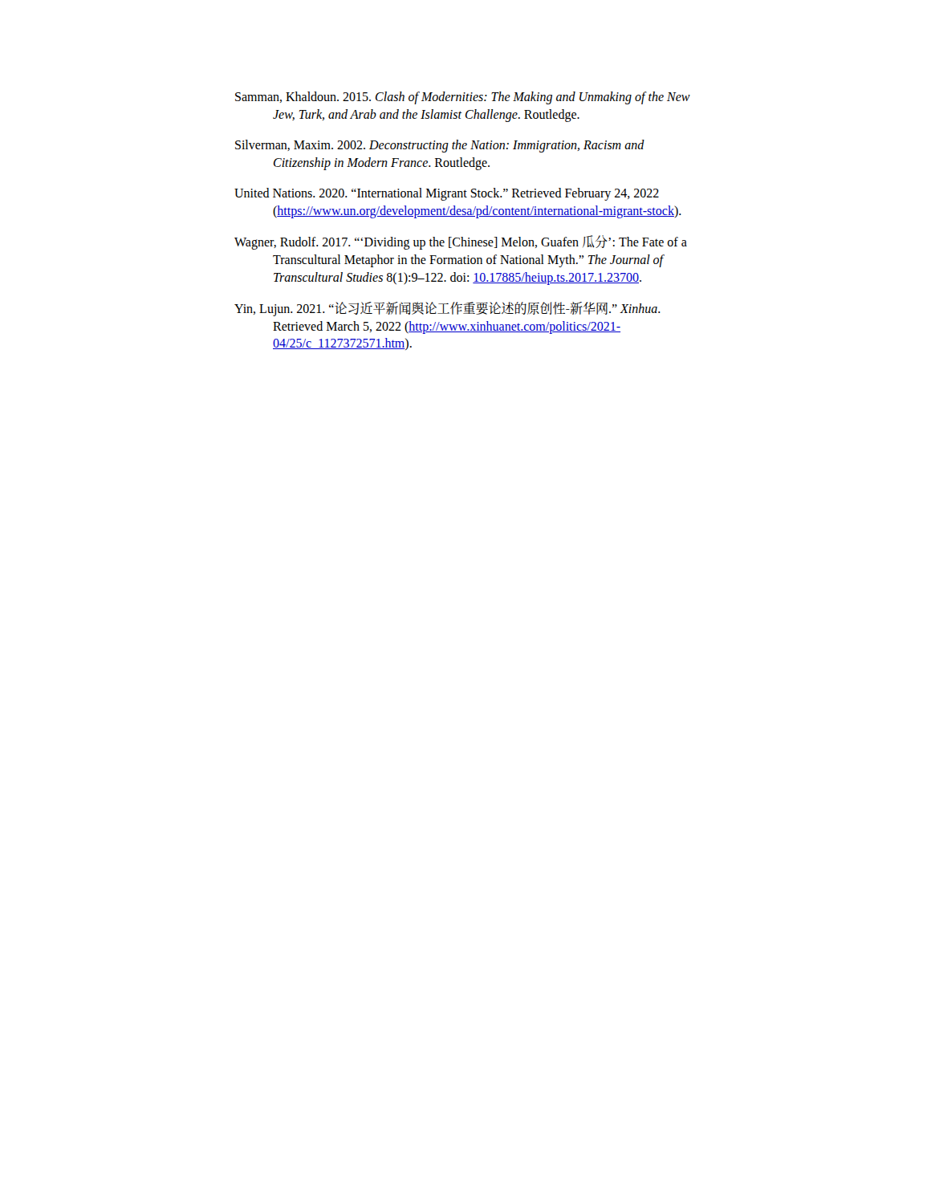Samman, Khaldoun. 2015. Clash of Modernities: The Making and Unmaking of the New Jew, Turk, and Arab and the Islamist Challenge. Routledge.
Silverman, Maxim. 2002. Deconstructing the Nation: Immigration, Racism and Citizenship in Modern France. Routledge.
United Nations. 2020. “International Migrant Stock.” Retrieved February 24, 2022 (https://www.un.org/development/desa/pd/content/international-migrant-stock).
Wagner, Rudolf. 2017. “‘Dividing up the [Chinese] Melon, Guafen 瓜分’: The Fate of a Transcultural Metaphor in the Formation of National Myth.” The Journal of Transcultural Studies 8(1):9–122. doi: 10.17885/heiup.ts.2017.1.23700.
Yin, Lujun. 2021. “论习近平新闻舆论工作重要论述的原创性-新华网.” Xinhua. Retrieved March 5, 2022 (http://www.xinhuanet.com/politics/2021-04/25/c_1127372571.htm).